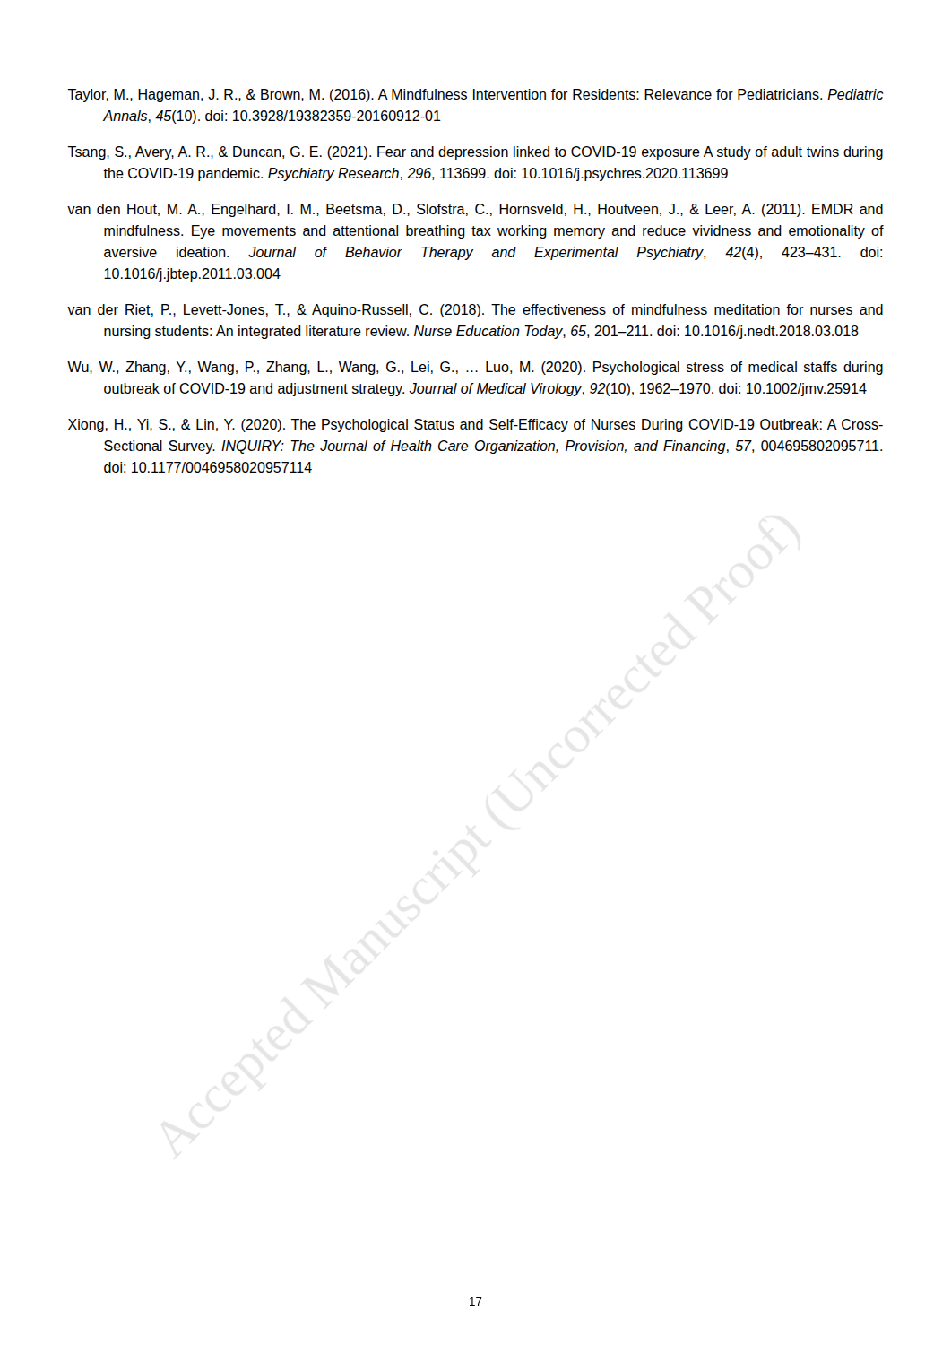Accepted Manuscript (Uncorrected Proof)
Taylor, M., Hageman, J. R., & Brown, M. (2016). A Mindfulness Intervention for Residents: Relevance for Pediatricians. Pediatric Annals, 45(10). doi: 10.3928/19382359-20160912-01
Tsang, S., Avery, A. R., & Duncan, G. E. (2021). Fear and depression linked to COVID-19 exposure A study of adult twins during the COVID-19 pandemic. Psychiatry Research, 296, 113699. doi: 10.1016/j.psychres.2020.113699
van den Hout, M. A., Engelhard, I. M., Beetsma, D., Slofstra, C., Hornsveld, H., Houtveen, J., & Leer, A. (2011). EMDR and mindfulness. Eye movements and attentional breathing tax working memory and reduce vividness and emotionality of aversive ideation. Journal of Behavior Therapy and Experimental Psychiatry, 42(4), 423–431. doi: 10.1016/j.jbtep.2011.03.004
van der Riet, P., Levett-Jones, T., & Aquino-Russell, C. (2018). The effectiveness of mindfulness meditation for nurses and nursing students: An integrated literature review. Nurse Education Today, 65, 201–211. doi: 10.1016/j.nedt.2018.03.018
Wu, W., Zhang, Y., Wang, P., Zhang, L., Wang, G., Lei, G., … Luo, M. (2020). Psychological stress of medical staffs during outbreak of COVID-19 and adjustment strategy. Journal of Medical Virology, 92(10), 1962–1970. doi: 10.1002/jmv.25914
Xiong, H., Yi, S., & Lin, Y. (2020). The Psychological Status and Self-Efficacy of Nurses During COVID-19 Outbreak: A Cross-Sectional Survey. INQUIRY: The Journal of Health Care Organization, Provision, and Financing, 57, 004695802095711. doi: 10.1177/0046958020957114
17